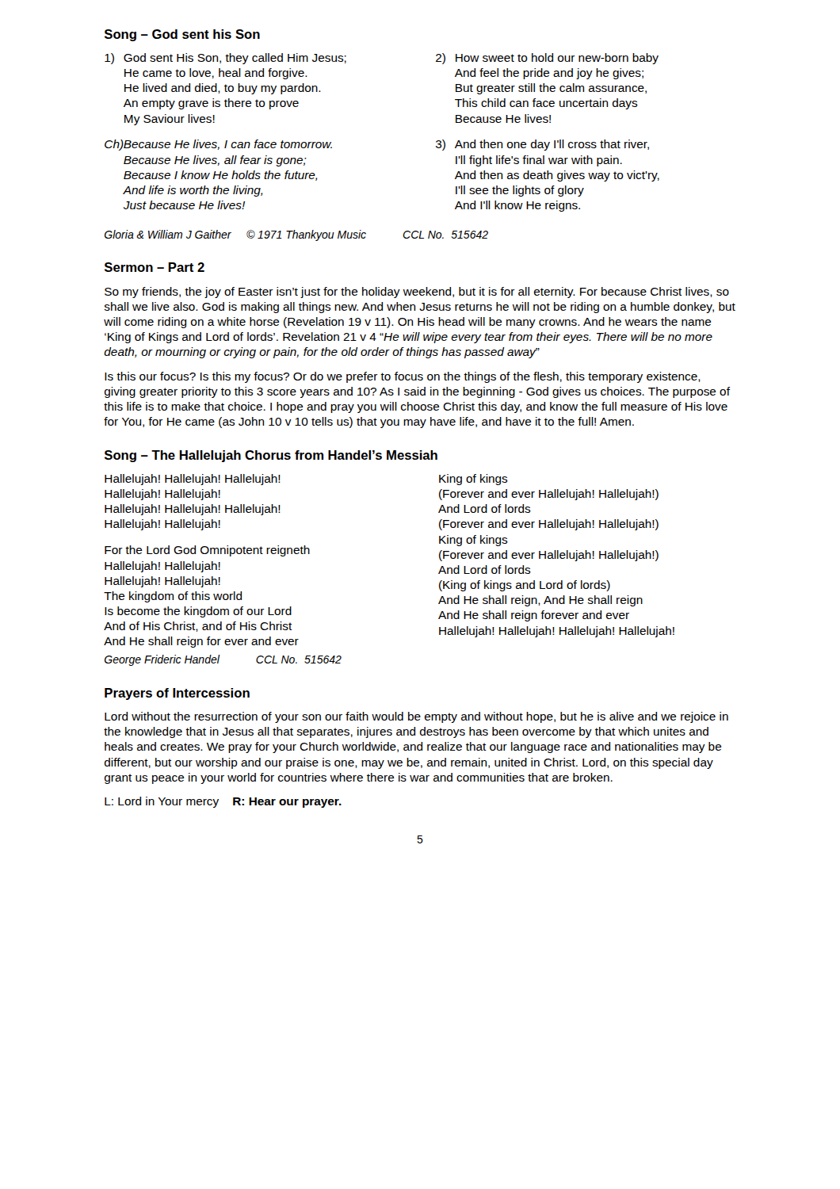Song – God sent his Son
1) God sent His Son, they called Him Jesus;
He came to love, heal and forgive.
He lived and died, to buy my pardon.
An empty grave is there to prove
My Saviour lives!
Ch) Because He lives, I can face tomorrow.
Because He lives, all fear is gone;
Because I know He holds the future,
And life is worth the living,
Just because He lives!
2) How sweet to hold our new-born baby
And feel the pride and joy he gives;
But greater still the calm assurance,
This child can face uncertain days
Because He lives!
3) And then one day I'll cross that river,
I'll fight life's final war with pain.
And then as death gives way to vict'ry,
I'll see the lights of glory
And I'll know He reigns.
Gloria & William J Gaither © 1971 Thankyou Music
CCL No. 515642
Sermon – Part 2
So my friends, the joy of Easter isn’t just for the holiday weekend, but it is for all eternity. For because Christ lives, so shall we live also. God is making all things new. And when Jesus returns he will not be riding on a humble donkey, but will come riding on a white horse (Revelation 19 v 11). On His head will be many crowns. And he wears the name ‘King of Kings and Lord of lords’. Revelation 21 v 4 “He will wipe every tear from their eyes. There will be no more death, or mourning or crying or pain, for the old order of things has passed away”
Is this our focus? Is this my focus? Or do we prefer to focus on the things of the flesh, this temporary existence, giving greater priority to this 3 score years and 10? As I said in the beginning - God gives us choices. The purpose of this life is to make that choice. I hope and pray you will choose Christ this day, and know the full measure of His love for You, for He came (as John 10 v 10 tells us) that you may have life, and have it to the full! Amen.
Song – The Hallelujah Chorus from Handel’s Messiah
Hallelujah! Hallelujah! Hallelujah!
Hallelujah! Hallelujah!
Hallelujah! Hallelujah! Hallelujah!
Hallelujah! Hallelujah!
For the Lord God Omnipotent reigneth
Hallelujah! Hallelujah!
Hallelujah! Hallelujah!
The kingdom of this world
Is become the kingdom of our Lord
And of His Christ, and of His Christ
And He shall reign for ever and ever
King of kings
(Forever and ever Hallelujah! Hallelujah!)
And Lord of lords
(Forever and ever Hallelujah! Hallelujah!)
King of kings
(Forever and ever Hallelujah! Hallelujah!)
And Lord of lords
(King of kings and Lord of lords)
And He shall reign, And He shall reign
And He shall reign forever and ever
Hallelujah! Hallelujah! Hallelujah! Hallelujah!
George Frideric Handel
CCL No. 515642
Prayers of Intercession
Lord without the resurrection of your son our faith would be empty and without hope, but he is alive and we rejoice in the knowledge that in Jesus all that separates, injures and destroys has been overcome by that which unites and heals and creates. We pray for your Church worldwide, and realize that our language race and nationalities may be different, but our worship and our praise is one, may we be, and remain, united in Christ. Lord, on this special day grant us peace in your world for countries where there is war and communities that are broken.
L: Lord in Your mercy R: Hear our prayer.
5